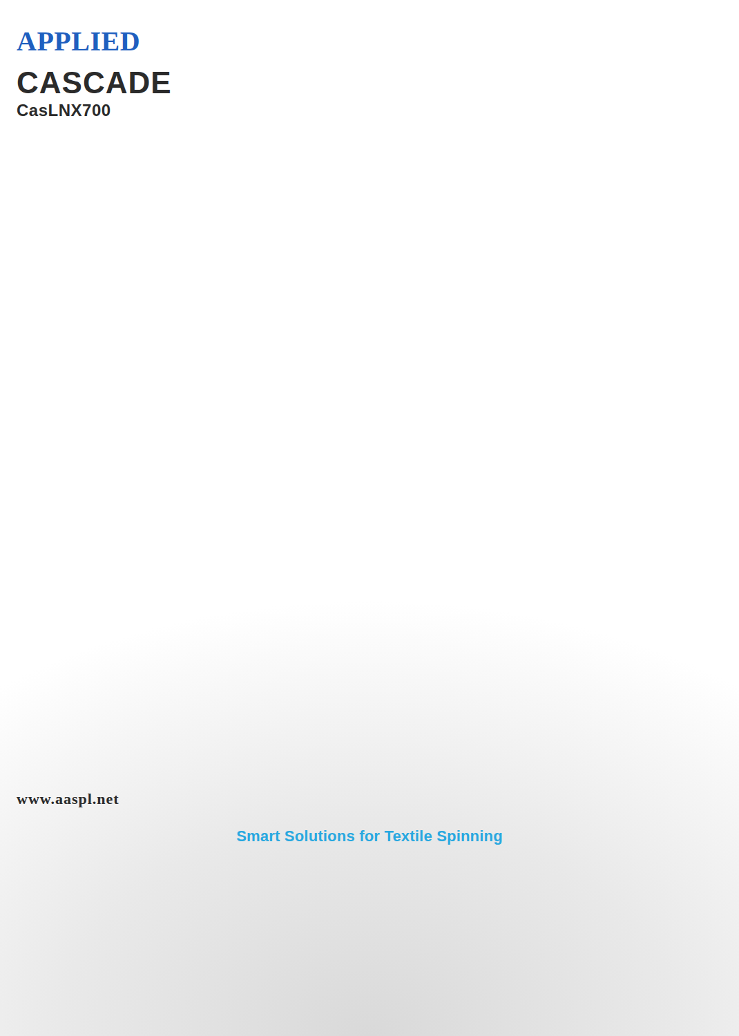APPLIED
CASCADE CasLNX700
Image: CASCADE CasLNX700 workstation — printer, monitor, keyboard, mouse, precision balance and STRETCH 700 M tensile tester on an APPLIED bench.
www.aaspl.net
Smart Solutions for Textile Spinning